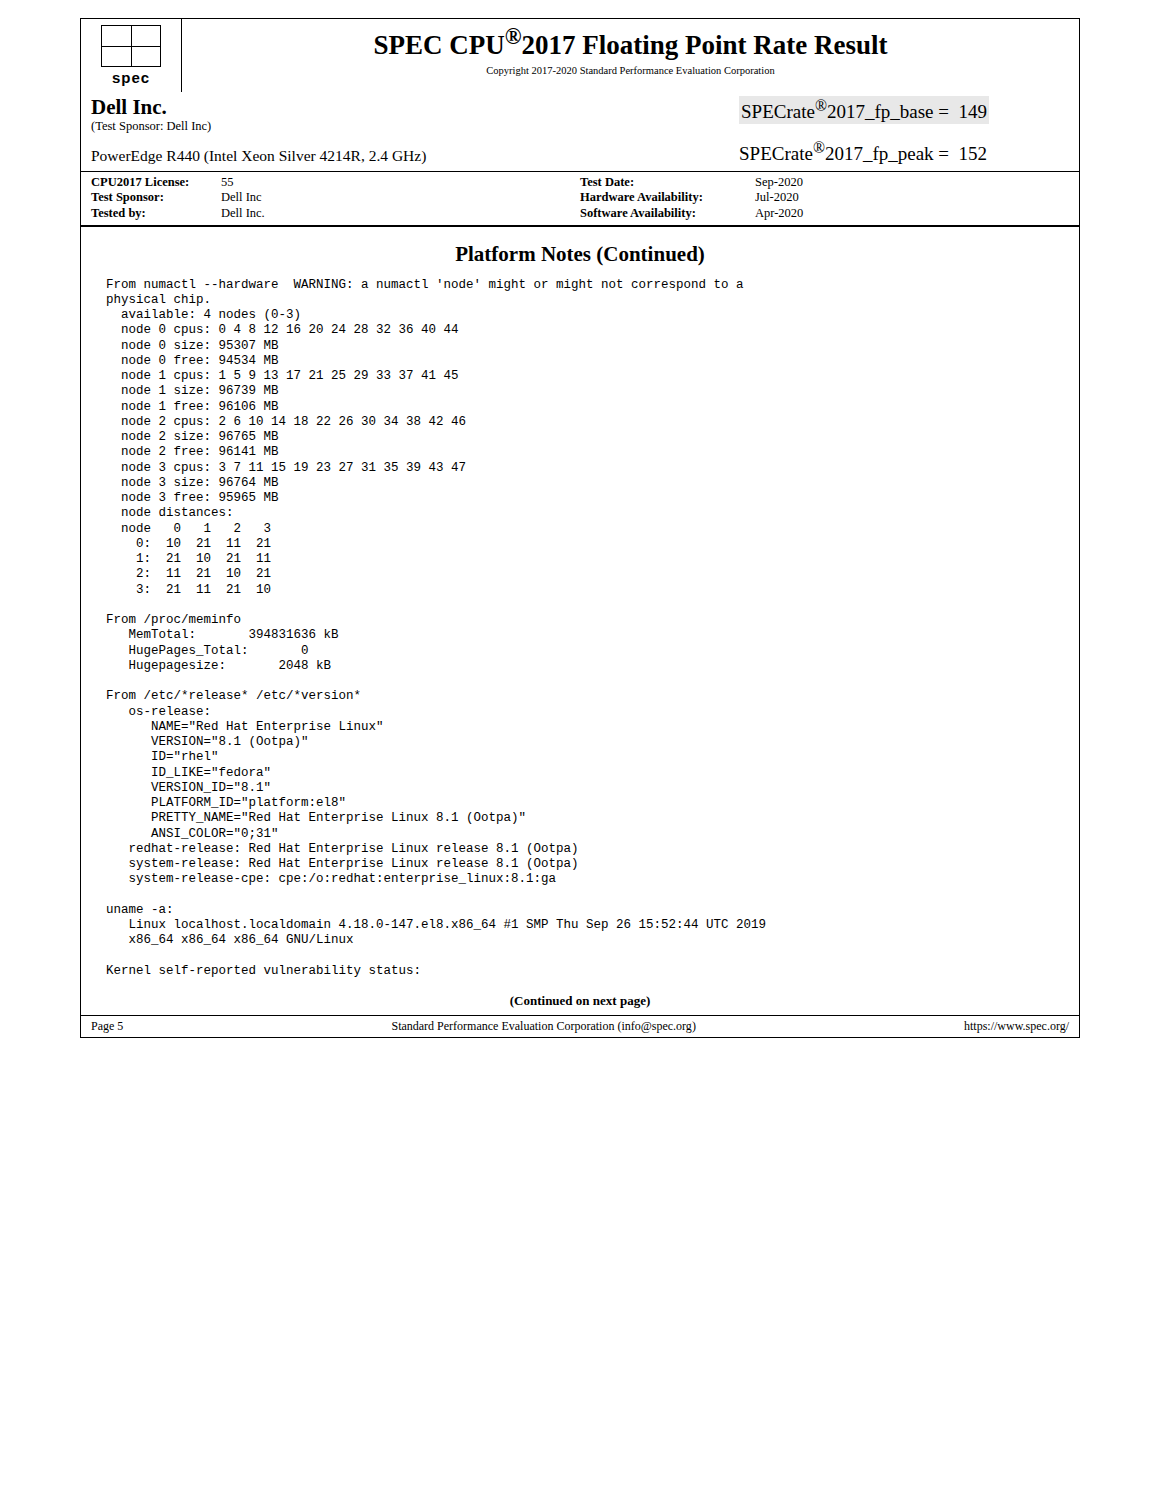spec
SPEC CPU®2017 Floating Point Rate Result
Copyright 2017-2020 Standard Performance Evaluation Corporation
Dell Inc.
(Test Sponsor: Dell Inc)
SPECrate®2017_fp_base = 149
PowerEdge R440 (Intel Xeon Silver 4214R, 2.4 GHz)
SPECrate®2017_fp_peak = 152
CPU2017 License: 55
Test Sponsor: Dell Inc
Tested by: Dell Inc.
Test Date: Sep-2020
Hardware Availability: Jul-2020
Software Availability: Apr-2020
Platform Notes (Continued)
  From numactl --hardware  WARNING: a numactl 'node' might or might not correspond to a
  physical chip.
    available: 4 nodes (0-3)
    node 0 cpus: 0 4 8 12 16 20 24 28 32 36 40 44
    node 0 size: 95307 MB
    node 0 free: 94534 MB
    node 1 cpus: 1 5 9 13 17 21 25 29 33 37 41 45
    node 1 size: 96739 MB
    node 1 free: 96106 MB
    node 2 cpus: 2 6 10 14 18 22 26 30 34 38 42 46
    node 2 size: 96765 MB
    node 2 free: 96141 MB
    node 3 cpus: 3 7 11 15 19 23 27 31 35 39 43 47
    node 3 size: 96764 MB
    node 3 free: 95965 MB
    node distances:
    node   0   1   2   3
      0:  10  21  11  21
      1:  21  10  21  11
      2:  11  21  10  21
      3:  21  11  21  10

  From /proc/meminfo
     MemTotal:       394831636 kB
     HugePages_Total:       0
     Hugepagesize:       2048 kB

  From /etc/*release* /etc/*version*
     os-release:
        NAME="Red Hat Enterprise Linux"
        VERSION="8.1 (Ootpa)"
        ID="rhel"
        ID_LIKE="fedora"
        VERSION_ID="8.1"
        PLATFORM_ID="platform:el8"
        PRETTY_NAME="Red Hat Enterprise Linux 8.1 (Ootpa)"
        ANSI_COLOR="0;31"
     redhat-release: Red Hat Enterprise Linux release 8.1 (Ootpa)
     system-release: Red Hat Enterprise Linux release 8.1 (Ootpa)
     system-release-cpe: cpe:/o:redhat:enterprise_linux:8.1:ga

  uname -a:
     Linux localhost.localdomain 4.18.0-147.el8.x86_64 #1 SMP Thu Sep 26 15:52:44 UTC 2019
     x86_64 x86_64 x86_64 GNU/Linux

  Kernel self-reported vulnerability status:
(Continued on next page)
Page 5
Standard Performance Evaluation Corporation (info@spec.org)
https://www.spec.org/